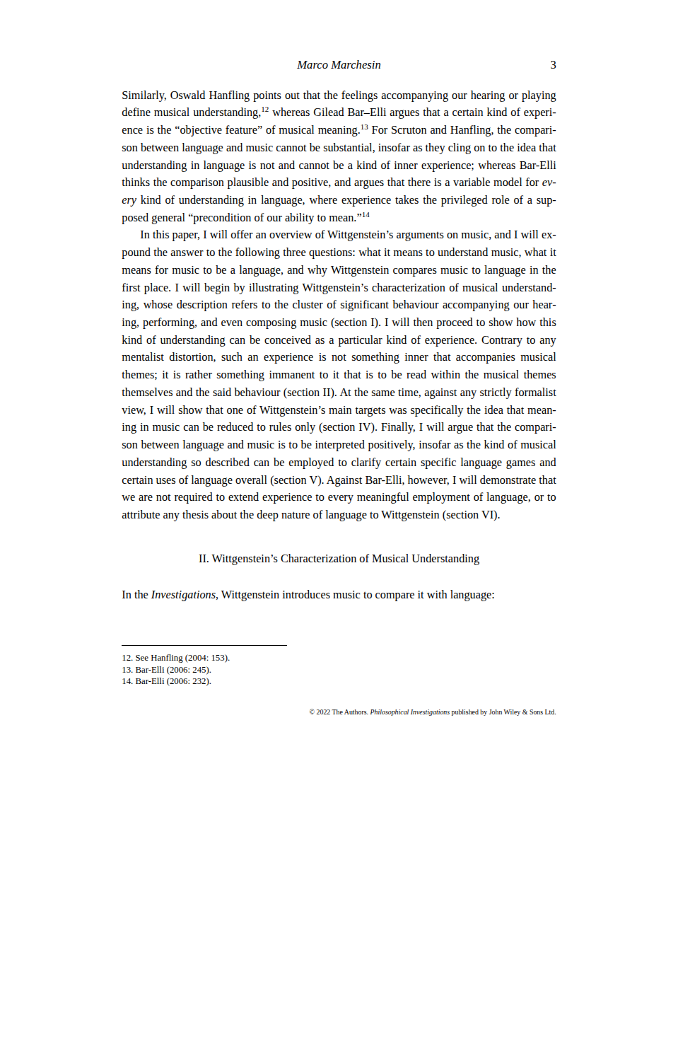Marco Marchesin 3
Similarly, Oswald Hanfling points out that the feelings accompanying our hearing or playing define musical understanding,12 whereas Gilead Bar–Elli argues that a certain kind of experience is the “objective feature” of musical meaning.13 For Scruton and Hanfling, the comparison between language and music cannot be substantial, insofar as they cling on to the idea that understanding in language is not and cannot be a kind of inner experience; whereas Bar-Elli thinks the comparison plausible and positive, and argues that there is a variable model for every kind of understanding in language, where experience takes the privileged role of a supposed general “precondition of our ability to mean.”14
In this paper, I will offer an overview of Wittgenstein’s arguments on music, and I will expound the answer to the following three questions: what it means to understand music, what it means for music to be a language, and why Wittgenstein compares music to language in the first place. I will begin by illustrating Wittgenstein’s characterization of musical understanding, whose description refers to the cluster of significant behaviour accompanying our hearing, performing, and even composing music (section I). I will then proceed to show how this kind of understanding can be conceived as a particular kind of experience. Contrary to any mentalist distortion, such an experience is not something inner that accompanies musical themes; it is rather something immanent to it that is to be read within the musical themes themselves and the said behaviour (section II). At the same time, against any strictly formalist view, I will show that one of Wittgenstein’s main targets was specifically the idea that meaning in music can be reduced to rules only (section IV). Finally, I will argue that the comparison between language and music is to be interpreted positively, insofar as the kind of musical understanding so described can be employed to clarify certain specific language games and certain uses of language overall (section V). Against Bar-Elli, however, I will demonstrate that we are not required to extend experience to every meaningful employment of language, or to attribute any thesis about the deep nature of language to Wittgenstein (section VI).
II. Wittgenstein’s Characterization of Musical Understanding
In the Investigations, Wittgenstein introduces music to compare it with language:
12. See Hanfling (2004: 153).
13. Bar-Elli (2006: 245).
14. Bar-Elli (2006: 232).
© 2022 The Authors. Philosophical Investigations published by John Wiley & Sons Ltd.